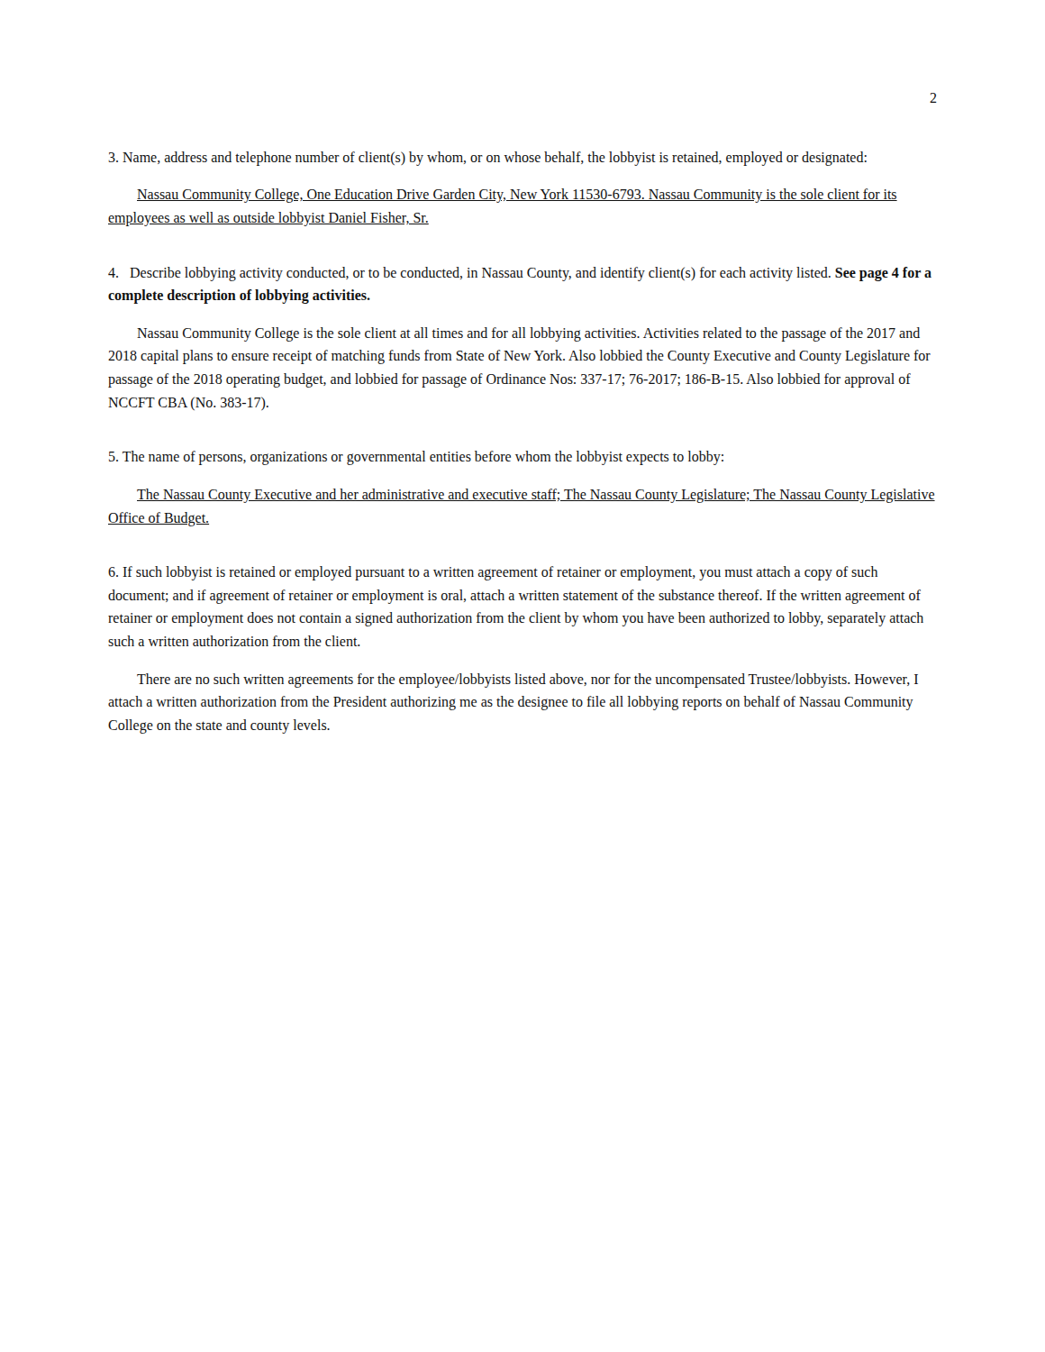2
3. Name, address and telephone number of client(s) by whom, or on whose behalf, the lobbyist is retained, employed or designated:
Nassau Community College, One Education Drive Garden City, New York 11530-6793. Nassau Community is the sole client for its employees as well as outside lobbyist Daniel Fisher, Sr.
4. Describe lobbying activity conducted, or to be conducted, in Nassau County, and identify client(s) for each activity listed. See page 4 for a complete description of lobbying activities.
Nassau Community College is the sole client at all times and for all lobbying activities. Activities related to the passage of the 2017 and 2018 capital plans to ensure receipt of matching funds from State of New York. Also lobbied the County Executive and County Legislature for passage of the 2018 operating budget, and lobbied for passage of Ordinance Nos: 337-17; 76-2017; 186-B-15. Also lobbied for approval of NCCFT CBA (No. 383-17).
5. The name of persons, organizations or governmental entities before whom the lobbyist expects to lobby:
The Nassau County Executive and her administrative and executive staff; The Nassau County Legislature; The Nassau County Legislative Office of Budget.
6. If such lobbyist is retained or employed pursuant to a written agreement of retainer or employment, you must attach a copy of such document; and if agreement of retainer or employment is oral, attach a written statement of the substance thereof. If the written agreement of retainer or employment does not contain a signed authorization from the client by whom you have been authorized to lobby, separately attach such a written authorization from the client.
There are no such written agreements for the employee/lobbyists listed above, nor for the uncompensated Trustee/lobbyists. However, I attach a written authorization from the President authorizing me as the designee to file all lobbying reports on behalf of Nassau Community College on the state and county levels.